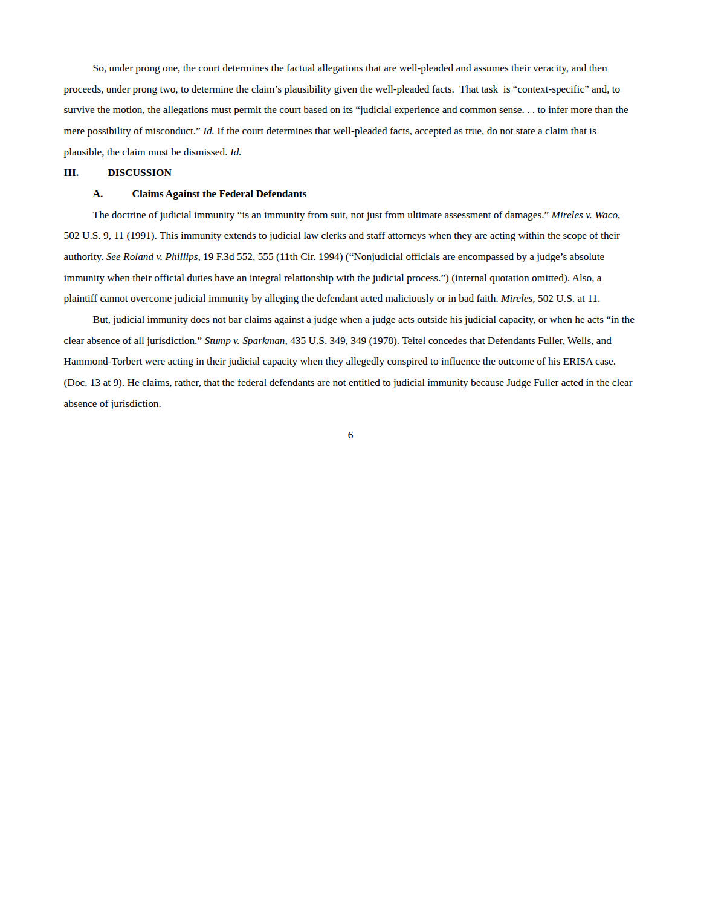So, under prong one, the court determines the factual allegations that are well-pleaded and assumes their veracity, and then proceeds, under prong two, to determine the claim’s plausibility given the well-pleaded facts. That task is “context-specific” and, to survive the motion, the allegations must permit the court based on its “judicial experience and common sense. . . to infer more than the mere possibility of misconduct.” Id. If the court determines that well-pleaded facts, accepted as true, do not state a claim that is plausible, the claim must be dismissed. Id.
III. DISCUSSION
A. Claims Against the Federal Defendants
The doctrine of judicial immunity “is an immunity from suit, not just from ultimate assessment of damages.” Mireles v. Waco, 502 U.S. 9, 11 (1991). This immunity extends to judicial law clerks and staff attorneys when they are acting within the scope of their authority. See Roland v. Phillips, 19 F.3d 552, 555 (11th Cir. 1994) (“Nonjudicial officials are encompassed by a judge’s absolute immunity when their official duties have an integral relationship with the judicial process.”) (internal quotation omitted). Also, a plaintiff cannot overcome judicial immunity by alleging the defendant acted maliciously or in bad faith. Mireles, 502 U.S. at 11.
But, judicial immunity does not bar claims against a judge when a judge acts outside his judicial capacity, or when he acts “in the clear absence of all jurisdiction.” Stump v. Sparkman, 435 U.S. 349, 349 (1978). Teitel concedes that Defendants Fuller, Wells, and Hammond-Torbert were acting in their judicial capacity when they allegedly conspired to influence the outcome of his ERISA case. (Doc. 13 at 9). He claims, rather, that the federal defendants are not entitled to judicial immunity because Judge Fuller acted in the clear absence of jurisdiction.
6